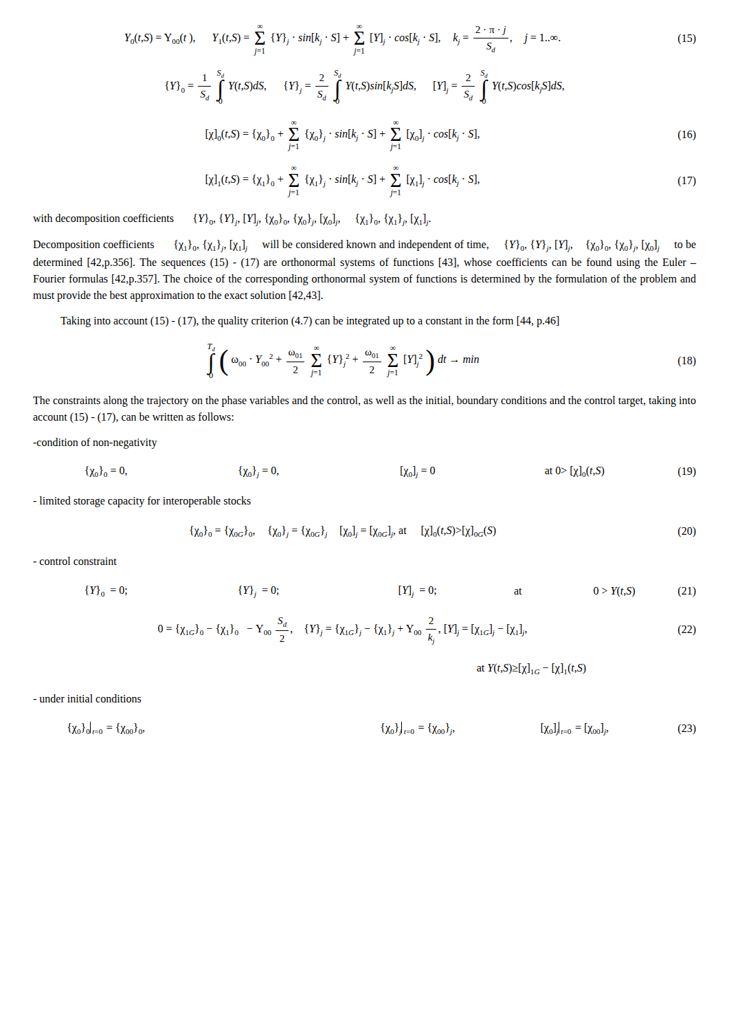Y0(t,S) = Y00(t ), Y1(t,S) = ∞Σj=1 {Y}j · sin[kj · S] + ∞Σj=1 [Y]j · cos[kj · S], kj = 2 · π · j Sd, j = 1..∞.
(15)
{Y}0 = 1 Sd Sd∫0 Y(t,S)dS, {Y}j = 2 Sd Sd∫0 Y(t,S)sin[kjS]dS, [Y]j = 2 Sd Sd∫0 Y(t,S)cos[kjS]dS,
[χ]0(t,S) = {χ0}0 + ∞Σj=1 {χ0}j · sin[kj · S] + ∞Σj=1 [χ0]j · cos[kj · S],
(16)
[χ]1(t,S) = {χ1}0 + ∞Σj=1 {χ1}j · sin[kj · S] + ∞Σj=1 [χ1]j · cos[kj · S],
(17)
with decomposition coefficients {Y}0, {Y}j, [Y]j, {χ0}0, {χ0}j, [χ0]j, {χ1}0, {χ1}j, [χ1]j.
Decomposition coefficients {χ1}0, {χ1}j, [χ1]j will be considered known and independent of time, {Y}0, {Y}j, [Y]j, {χ0}0, {χ0}j, [χ0]j to be determined [42,p.356]. The sequences (15) - (17) are orthonormal systems of functions [43], whose coefficients can be found using the Euler – Fourier formulas [42,p.357]. The choice of the corresponding orthonormal system of functions is determined by the formulation of the problem and must provide the best approximation to the exact solution [42,43].
Taking into account (15) - (17), the quality criterion (4.7) can be integrated up to a constant in the form [44, p.46]
Td∫0 ( ω00 · Y002 + ω012 ∞Σj=1 {Y}j2 + ω012 ∞Σj=1 [Y]j2 ) dt → min
(18)
The constraints along the trajectory on the phase variables and the control, as well as the initial, boundary conditions and the control target, taking into account (15) - (17), can be written as follows:
-condition of non-negativity
{χ0}0 = 0,
{χ0}j = 0,
[χ0]j = 0
at 0> [χ]0(t,S)
(19)
- limited storage capacity for interoperable stocks
{χ0}0 = {χ0G}0, {χ0}j = {χ0G}j [χ0]j = [χ0G]j, at [χ]0(t,S)>[χ]0G(S)
(20)
- control constraint
{Y}0 = 0;
{Y}j = 0;
[Y]j = 0;
at 0 > Y(t,S)
(21)
0 = {χ1G}0 − {χ1}0 − Y00 Sd 2, {Y}j = {χ1G}j − {χ1}j + Y00 2 kj, [Y]j = [χ1G]j − [χ1]j,
(22)
at Y(t,S)≥[χ]1G − [χ]1(t,S)
- under initial conditions
{χ0}0t=0 = {χ00}0,
{χ0}jt=0 = {χ00}j,
[χ0]jt=0 = [χ00]j,
(23)